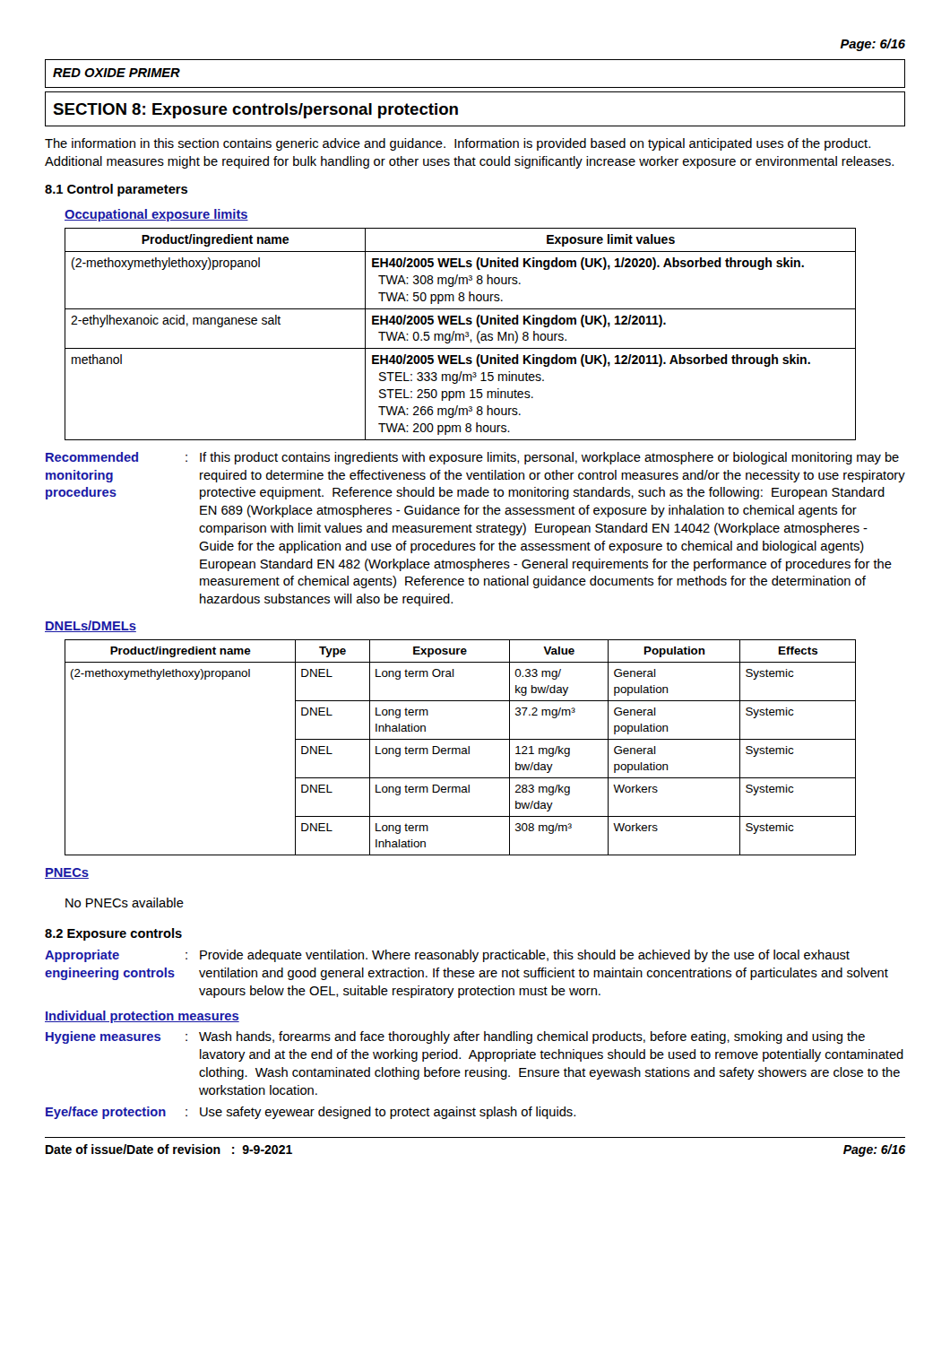Page: 6/16
RED OXIDE PRIMER
SECTION 8: Exposure controls/personal protection
The information in this section contains generic advice and guidance. Information is provided based on typical anticipated uses of the product. Additional measures might be required for bulk handling or other uses that could significantly increase worker exposure or environmental releases.
8.1 Control parameters
Occupational exposure limits
| Product/ingredient name | Exposure limit values |
| --- | --- |
| (2-methoxymethylethoxy)propanol | EH40/2005 WELs (United Kingdom (UK), 1/2020). Absorbed through skin. TWA: 308 mg/m³ 8 hours. TWA: 50 ppm 8 hours. |
| 2-ethylhexanoic acid, manganese salt | EH40/2005 WELs (United Kingdom (UK), 12/2011). TWA: 0.5 mg/m³, (as Mn) 8 hours. |
| methanol | EH40/2005 WELs (United Kingdom (UK), 12/2011). Absorbed through skin. STEL: 333 mg/m³ 15 minutes. STEL: 250 ppm 15 minutes. TWA: 266 mg/m³ 8 hours. TWA: 200 ppm 8 hours. |
Recommended monitoring procedures
:
If this product contains ingredients with exposure limits, personal, workplace atmosphere or biological monitoring may be required to determine the effectiveness of the ventilation or other control measures and/or the necessity to use respiratory protective equipment. Reference should be made to monitoring standards, such as the following: European Standard EN 689 (Workplace atmospheres - Guidance for the assessment of exposure by inhalation to chemical agents for comparison with limit values and measurement strategy) European Standard EN 14042 (Workplace atmospheres - Guide for the application and use of procedures for the assessment of exposure to chemical and biological agents) European Standard EN 482 (Workplace atmospheres - General requirements for the performance of procedures for the measurement of chemical agents) Reference to national guidance documents for methods for the determination of hazardous substances will also be required.
DNELs/DMELs
| Product/ingredient name | Type | Exposure | Value | Population | Effects |
| --- | --- | --- | --- | --- | --- |
| (2-methoxymethylethoxy)propanol | DNEL | Long term Oral | 0.33 mg/ kg bw/day | General population | Systemic |
| DNEL | Long term Inhalation | 37.2 mg/m³ | General population | Systemic |
| DNEL | Long term Dermal | 121 mg/kg bw/day | General population | Systemic |
| DNEL | Long term Dermal | 283 mg/kg bw/day | Workers | Systemic |
| DNEL | Long term Inhalation | 308 mg/m³ | Workers | Systemic |
PNECs
No PNECs available
8.2 Exposure controls
Appropriate engineering controls
:
Provide adequate ventilation. Where reasonably practicable, this should be achieved by the use of local exhaust ventilation and good general extraction. If these are not sufficient to maintain concentrations of particulates and solvent vapours below the OEL, suitable respiratory protection must be worn.
Individual protection measures
Hygiene measures
:
Wash hands, forearms and face thoroughly after handling chemical products, before eating, smoking and using the lavatory and at the end of the working period. Appropriate techniques should be used to remove potentially contaminated clothing. Wash contaminated clothing before reusing. Ensure that eyewash stations and safety showers are close to the workstation location.
Eye/face protection
:
Use safety eyewear designed to protect against splash of liquids.
Date of issue/Date of revision : 9-9-2021
Page: 6/16